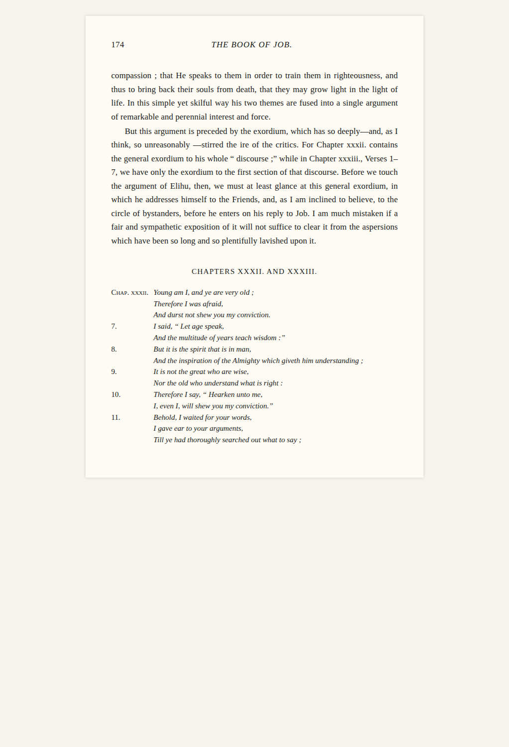174 THE BOOK OF JOB.
compassion ; that He speaks to them in order to train them in righteousness, and thus to bring back their souls from death, that they may grow light in the light of life. In this simple yet skilful way his two themes are fused into a single argument of remarkable and perennial interest and force.
But this argument is preceded by the exordium, which has so deeply—and, as I think, so unreasonably —stirred the ire of the critics. For Chapter xxxii. contains the general exordium to his whole “ discourse ;” while in Chapter xxxiii., Verses 1–7, we have only the exordium to the first section of that discourse. Before we touch the argument of Elihu, then, we must at least glance at this general exordium, in which he addresses himself to the Friends, and, as I am inclined to believe, to the circle of bystanders, before he enters on his reply to Job. I am much mistaken if a fair and sympathetic exposition of it will not suffice to clear it from the aspersions which have been so long and so plentifully lavished upon it.
CHAPTERS XXXII. AND XXXIII.
| Chap. xxxii. | Young am I, and ye are very old ; |
| | Therefore I was afraid, |
| | And durst not shew you my conviction. |
| 7. | I said, “ Let age speak, |
| | And the multitude of years teach wisdom :” |
| 8. | But it is the spirit that is in man, |
| | And the inspiration of the Almighty which giveth him understanding ; |
| 9. | It is not the great who are wise, |
| | Nor the old who understand what is right : |
| 10. | Therefore I say, “ Hearken unto me, |
| | I, even I, will shew you my conviction.” |
| 11. | Behold, I waited for your words, |
| | I gave ear to your arguments, |
| | Till ye had thoroughly searched out what to say ; |